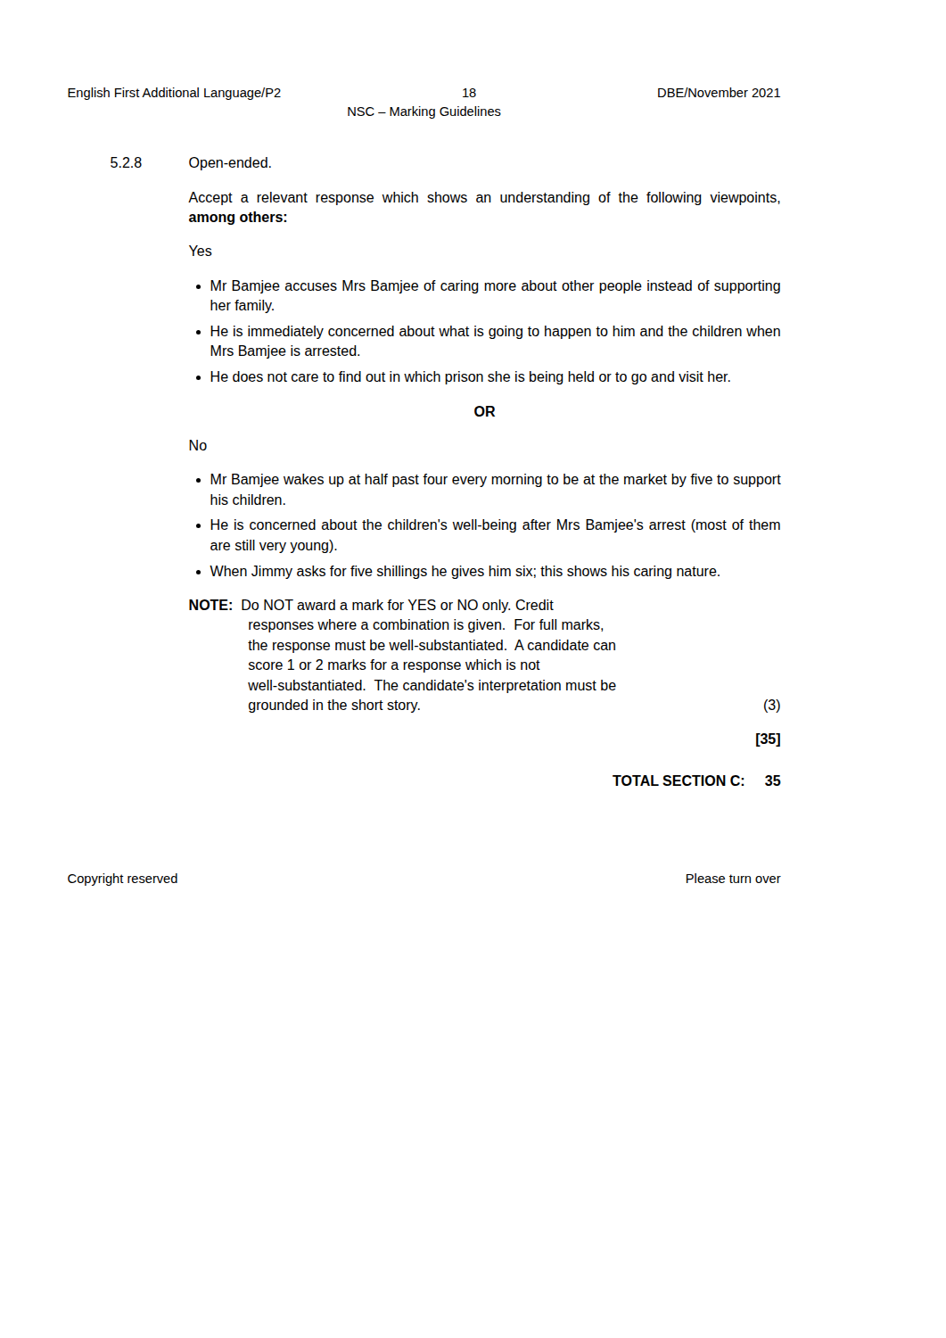English First Additional Language/P2 18 DBE/November 2021
NSC – Marking Guidelines
5.2.8
Open-ended.
Accept a relevant response which shows an understanding of the following viewpoints, among others:
Yes
Mr Bamjee accuses Mrs Bamjee of caring more about other people instead of supporting her family.
He is immediately concerned about what is going to happen to him and the children when Mrs Bamjee is arrested.
He does not care to find out in which prison she is being held or to go and visit her.
OR
No
Mr Bamjee wakes up at half past four every morning to be at the market by five to support his children.
He is concerned about the children's well-being after Mrs Bamjee's arrest (most of them are still very young).
When Jimmy asks for five shillings he gives him six; this shows his caring nature.
NOTE: Do NOT award a mark for YES or NO only. Credit
responses where a combination is given. For full marks,
the response must be well-substantiated. A candidate can
score 1 or 2 marks for a response which is not
well-substantiated. The candidate's interpretation must be
grounded in the short story.(3)
[35]
TOTAL SECTION C: 35
Copyright reserved Please turn over